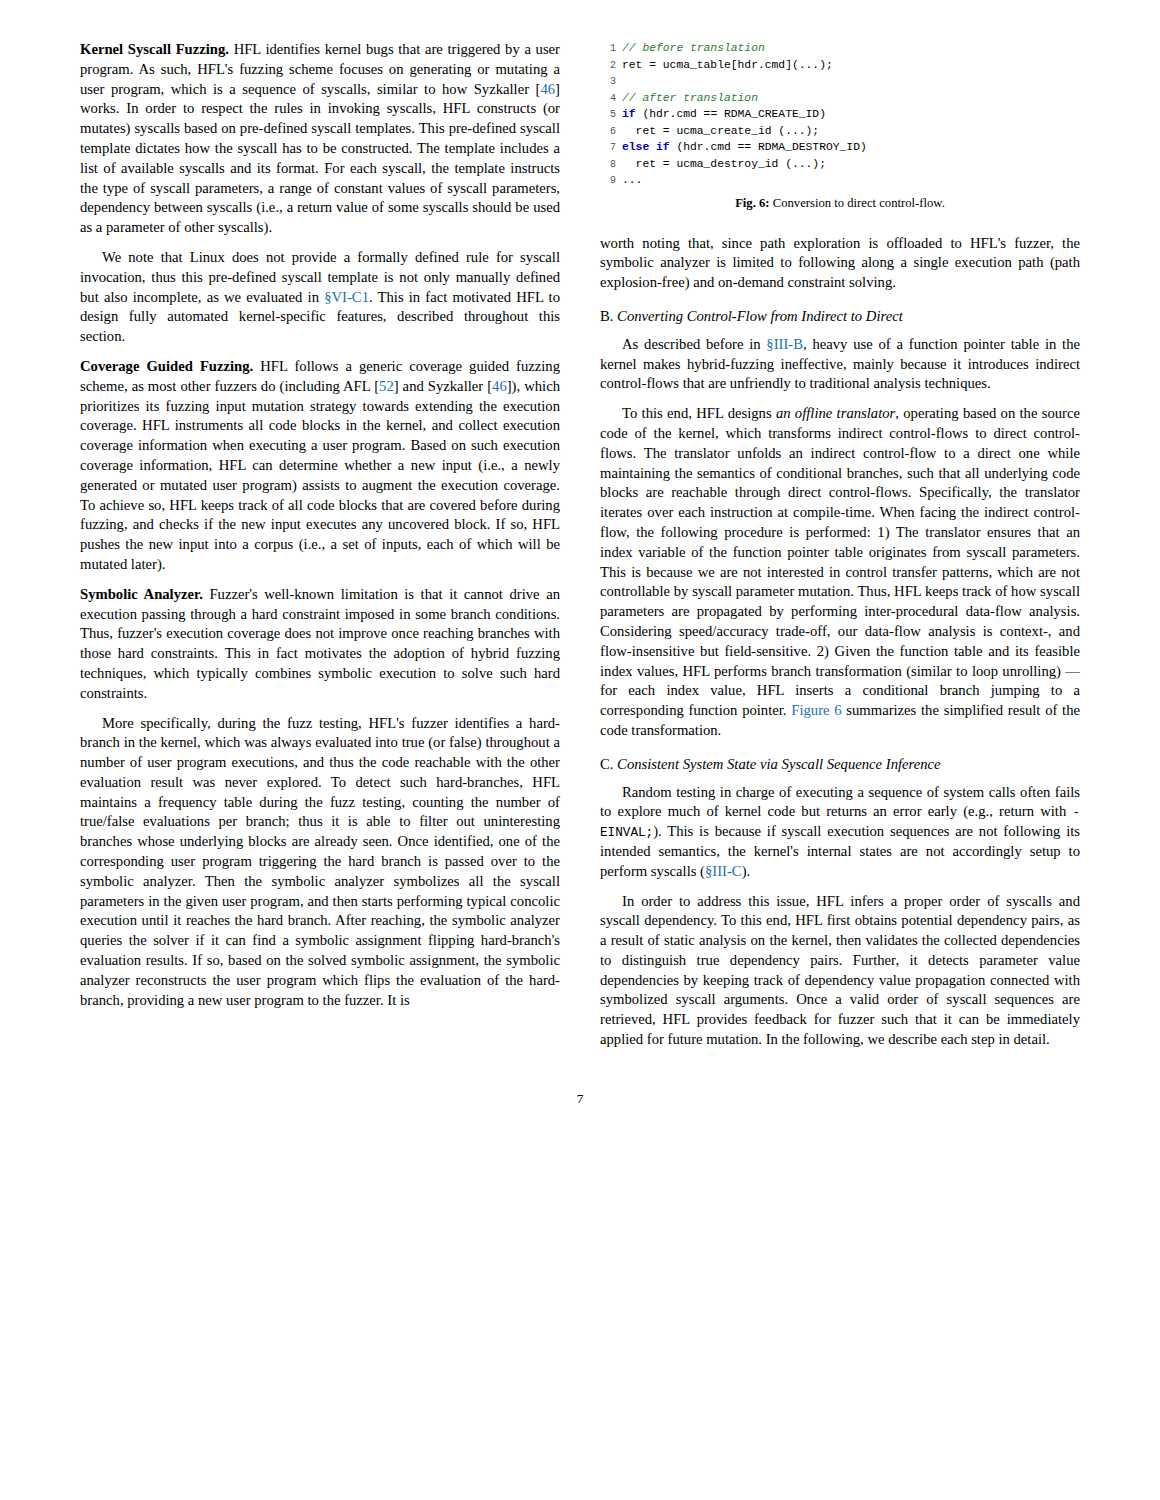Kernel Syscall Fuzzing. HFL identifies kernel bugs that are triggered by a user program. As such, HFL's fuzzing scheme focuses on generating or mutating a user program, which is a sequence of syscalls, similar to how Syzkaller [46] works. In order to respect the rules in invoking syscalls, HFL constructs (or mutates) syscalls based on pre-defined syscall templates. This pre-defined syscall template dictates how the syscall has to be constructed. The template includes a list of available syscalls and its format. For each syscall, the template instructs the type of syscall parameters, a range of constant values of syscall parameters, dependency between syscalls (i.e., a return value of some syscalls should be used as a parameter of other syscalls).
We note that Linux does not provide a formally defined rule for syscall invocation, thus this pre-defined syscall template is not only manually defined but also incomplete, as we evaluated in §VI-C1. This in fact motivated HFL to design fully automated kernel-specific features, described throughout this section.
Coverage Guided Fuzzing. HFL follows a generic coverage guided fuzzing scheme, as most other fuzzers do (including AFL [52] and Syzkaller [46]), which prioritizes its fuzzing input mutation strategy towards extending the execution coverage. HFL instruments all code blocks in the kernel, and collect execution coverage information when executing a user program. Based on such execution coverage information, HFL can determine whether a new input (i.e., a newly generated or mutated user program) assists to augment the execution coverage. To achieve so, HFL keeps track of all code blocks that are covered before during fuzzing, and checks if the new input executes any uncovered block. If so, HFL pushes the new input into a corpus (i.e., a set of inputs, each of which will be mutated later).
Symbolic Analyzer. Fuzzer's well-known limitation is that it cannot drive an execution passing through a hard constraint imposed in some branch conditions. Thus, fuzzer's execution coverage does not improve once reaching branches with those hard constraints. This in fact motivates the adoption of hybrid fuzzing techniques, which typically combines symbolic execution to solve such hard constraints.
More specifically, during the fuzz testing, HFL's fuzzer identifies a hard-branch in the kernel, which was always evaluated into true (or false) throughout a number of user program executions, and thus the code reachable with the other evaluation result was never explored. To detect such hard-branches, HFL maintains a frequency table during the fuzz testing, counting the number of true/false evaluations per branch; thus it is able to filter out uninteresting branches whose underlying blocks are already seen. Once identified, one of the corresponding user program triggering the hard branch is passed over to the symbolic analyzer. Then the symbolic analyzer symbolizes all the syscall parameters in the given user program, and then starts performing typical concolic execution until it reaches the hard branch. After reaching, the symbolic analyzer queries the solver if it can find a symbolic assignment flipping hard-branch's evaluation results. If so, based on the solved symbolic assignment, the symbolic analyzer reconstructs the user program which flips the evaluation of the hard-branch, providing a new user program to the fuzzer. It is
1// before translation 2ret = ucma_table[hdr.cmd](...); 3 4// after translation 5 if (hdr.cmd == RDMA_CREATE_ID) 6 ret = ucma_create_id (...); 7 else if (hdr.cmd == RDMA_DESTROY_ID) 8 ret = ucma_destroy_id (...); 9...
Fig. 6: Conversion to direct control-flow.
worth noting that, since path exploration is offloaded to HFL's fuzzer, the symbolic analyzer is limited to following along a single execution path (path explosion-free) and on-demand constraint solving.
B. Converting Control-Flow from Indirect to Direct
As described before in §III-B, heavy use of a function pointer table in the kernel makes hybrid-fuzzing ineffective, mainly because it introduces indirect control-flows that are unfriendly to traditional analysis techniques.
To this end, HFL designs an offline translator, operating based on the source code of the kernel, which transforms indirect control-flows to direct control-flows. The translator unfolds an indirect control-flow to a direct one while maintaining the semantics of conditional branches, such that all underlying code blocks are reachable through direct control-flows. Specifically, the translator iterates over each instruction at compile-time. When facing the indirect control-flow, the following procedure is performed: 1) The translator ensures that an index variable of the function pointer table originates from syscall parameters. This is because we are not interested in control transfer patterns, which are not controllable by syscall parameter mutation. Thus, HFL keeps track of how syscall parameters are propagated by performing inter-procedural data-flow analysis. Considering speed/accuracy trade-off, our data-flow analysis is context-, and flow-insensitive but field-sensitive. 2) Given the function table and its feasible index values, HFL performs branch transformation (similar to loop unrolling) — for each index value, HFL inserts a conditional branch jumping to a corresponding function pointer. Figure 6 summarizes the simplified result of the code transformation.
C. Consistent System State via Syscall Sequence Inference
Random testing in charge of executing a sequence of system calls often fails to explore much of kernel code but returns an error early (e.g., return with -EINVAL;). This is because if syscall execution sequences are not following its intended semantics, the kernel's internal states are not accordingly setup to perform syscalls (§III-C).
In order to address this issue, HFL infers a proper order of syscalls and syscall dependency. To this end, HFL first obtains potential dependency pairs, as a result of static analysis on the kernel, then validates the collected dependencies to distinguish true dependency pairs. Further, it detects parameter value dependencies by keeping track of dependency value propagation connected with symbolized syscall arguments. Once a valid order of syscall sequences are retrieved, HFL provides feedback for fuzzer such that it can be immediately applied for future mutation. In the following, we describe each step in detail.
7